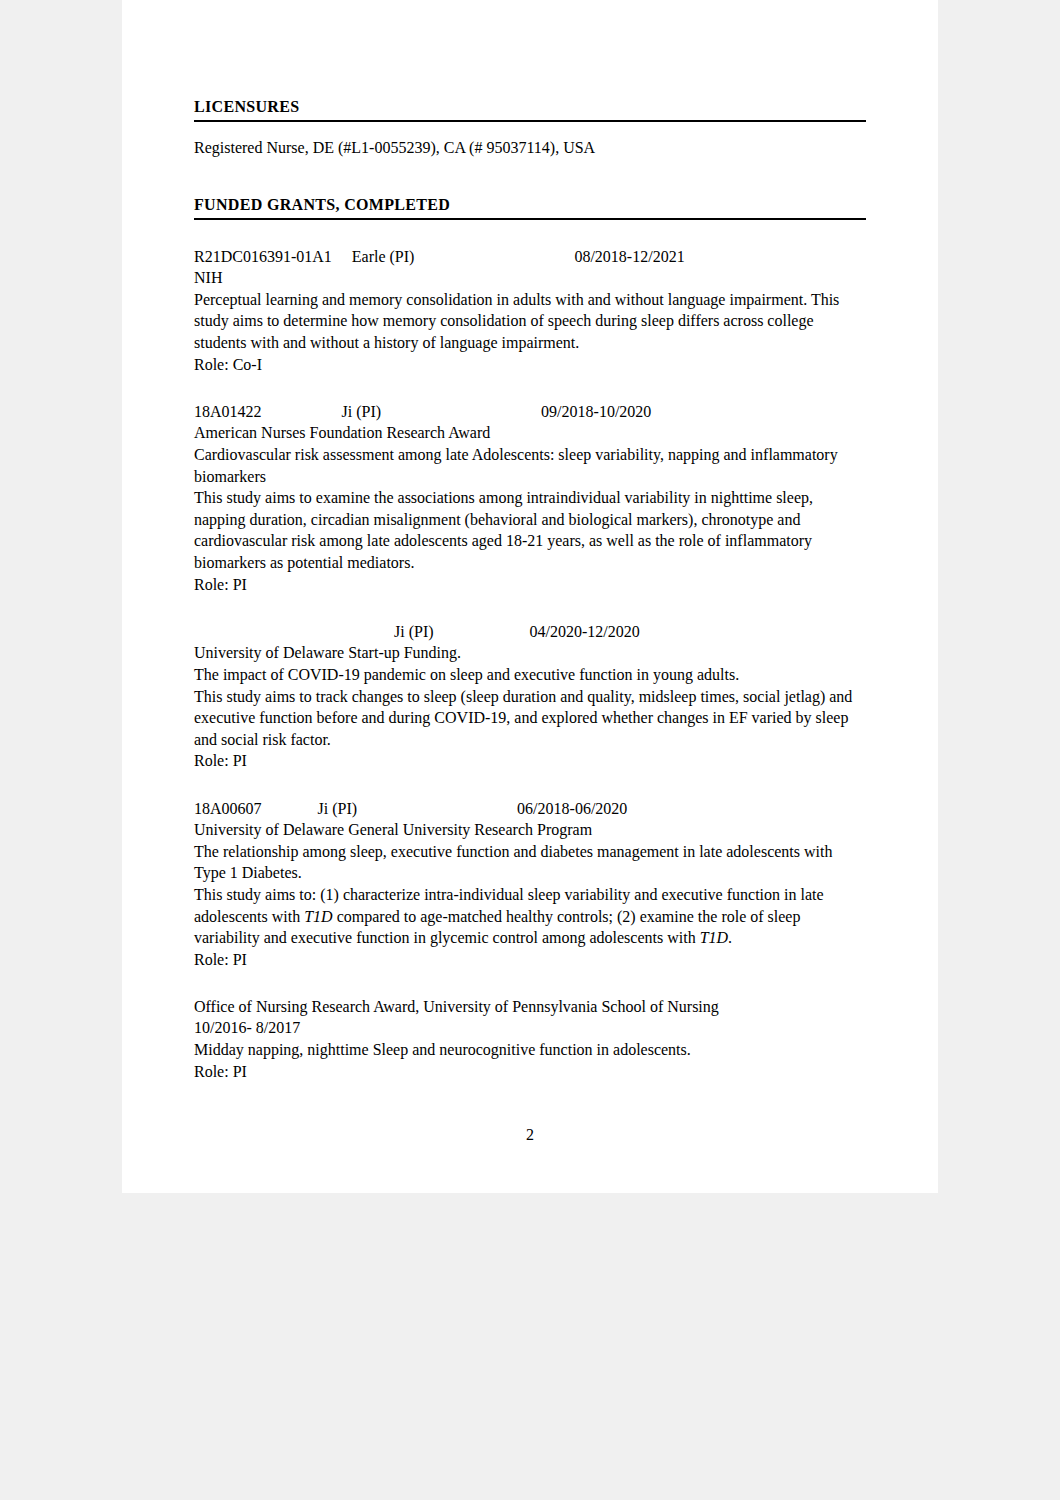LICENSURES
Registered Nurse, DE (#L1-0055239), CA (# 95037114), USA
FUNDED GRANTS, COMPLETED
R21DC016391-01A1 Earle (PI) 08/2018-12/2021
NIH
Perceptual learning and memory consolidation in adults with and without language impairment. This study aims to determine how memory consolidation of speech during sleep differs across college students with and without a history of language impairment.
Role: Co-I
18A01422 Ji (PI) 09/2018-10/2020
American Nurses Foundation Research Award
Cardiovascular risk assessment among late Adolescents: sleep variability, napping and inflammatory biomarkers
This study aims to examine the associations among intraindividual variability in nighttime sleep, napping duration, circadian misalignment (behavioral and biological markers), chronotype and cardiovascular risk among late adolescents aged 18-21 years, as well as the role of inflammatory biomarkers as potential mediators.
Role: PI
Ji (PI) 04/2020-12/2020
University of Delaware Start-up Funding.
The impact of COVID-19 pandemic on sleep and executive function in young adults.
This study aims to track changes to sleep (sleep duration and quality, midsleep times, social jetlag) and executive function before and during COVID-19, and explored whether changes in EF varied by sleep and social risk factor.
Role: PI
18A00607 Ji (PI) 06/2018-06/2020
University of Delaware General University Research Program
The relationship among sleep, executive function and diabetes management in late adolescents with Type 1 Diabetes.
This study aims to: (1) characterize intra-individual sleep variability and executive function in late adolescents with T1D compared to age-matched healthy controls; (2) examine the role of sleep variability and executive function in glycemic control among adolescents with T1D.
Role: PI
Office of Nursing Research Award, University of Pennsylvania School of Nursing
10/2016- 8/2017
Midday napping, nighttime Sleep and neurocognitive function in adolescents.
Role: PI
2